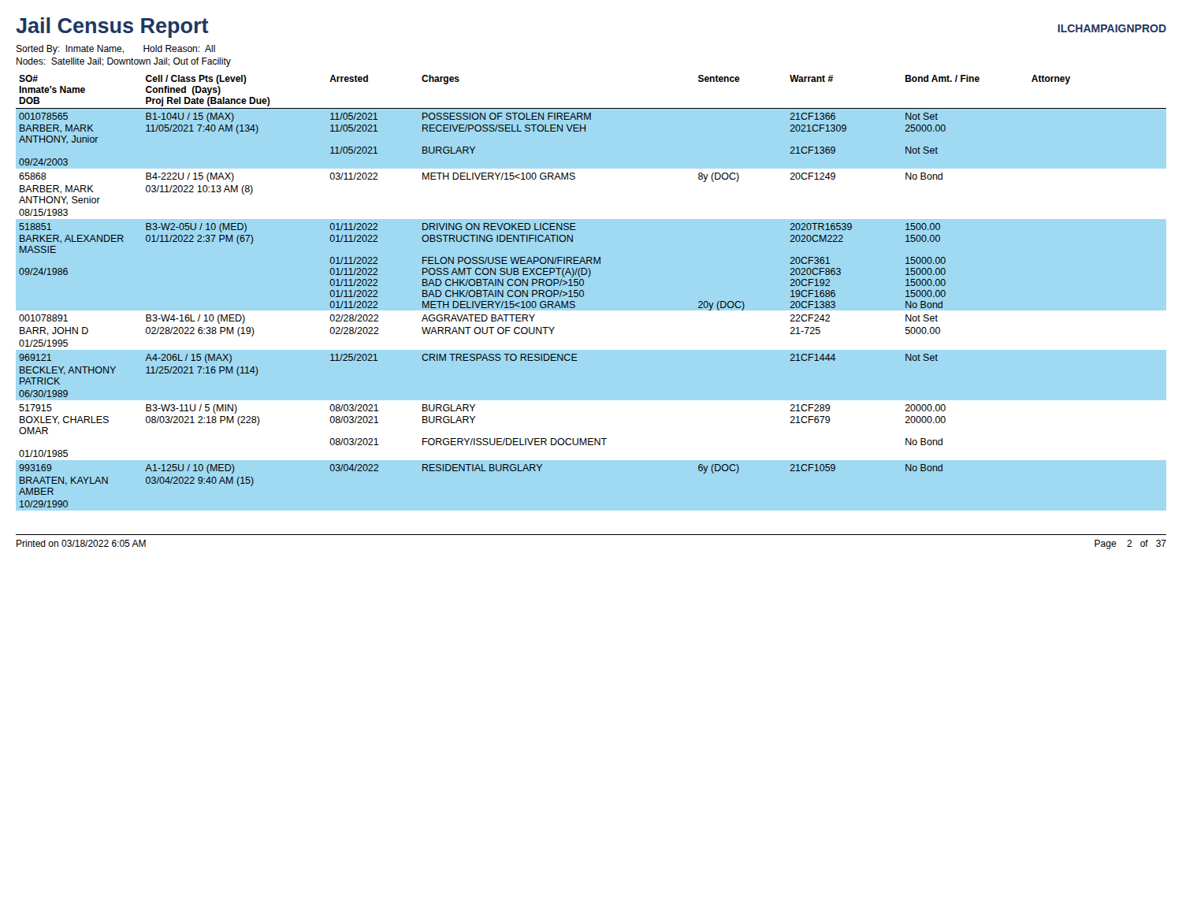ILCHAMPAIGNPROD
Jail Census Report
Sorted By: Inmate Name, Hold Reason: All
Nodes: Satellite Jail; Downtown Jail; Out of Facility
| SO# Inmate's Name DOB | Cell / Class Pts (Level) Confined (Days) Proj Rel Date (Balance Due) | Arrested | Charges | Sentence | Warrant # | Bond Amt. / Fine | Attorney |
| --- | --- | --- | --- | --- | --- | --- | --- |
| 001078565 | B1-104U / 15 (MAX) | 11/05/2021 | POSSESSION OF STOLEN FIREARM | | 21CF1366 | Not Set | |
| BARBER, MARK ANTHONY, Junior | 11/05/2021 7:40 AM (134) | 11/05/2021 | RECEIVE/POSS/SELL STOLEN VEH | | 2021CF1309 | 25000.00 | |
| | | 11/05/2021 | BURGLARY | | 21CF1369 | Not Set | |
| 09/24/2003 | | | | | | | |
| 65868 | B4-222U / 15 (MAX) | 03/11/2022 | METH DELIVERY/15<100 GRAMS | 8y (DOC) | 20CF1249 | No Bond | |
| BARBER, MARK ANTHONY, Senior | 03/11/2022 10:13 AM (8) | | | | | | |
| 08/15/1983 | | | | | | | |
| 518851 | B3-W2-05U / 10 (MED) | 01/11/2022 | DRIVING ON REVOKED LICENSE | | 2020TR16539 | 1500.00 | |
| BARKER, ALEXANDER MASSIE | 01/11/2022 2:37 PM (67) | 01/11/2022 | OBSTRUCTING IDENTIFICATION | | 2020CM222 | 1500.00 | |
| | | 01/11/2022 | FELON POSS/USE WEAPON/FIREARM | | 20CF361 | 15000.00 | |
| 09/24/1986 | | 01/11/2022 | POSS AMT CON SUB EXCEPT(A)/(D) | | 2020CF863 | 15000.00 | |
| | | 01/11/2022 | BAD CHK/OBTAIN CON PROP/>150 | | 20CF192 | 15000.00 | |
| | | 01/11/2022 | BAD CHK/OBTAIN CON PROP/>150 | | 19CF1686 | 15000.00 | |
| | | 01/11/2022 | METH DELIVERY/15<100 GRAMS | 20y (DOC) | 20CF1383 | No Bond | |
| 001078891 | B3-W4-16L / 10 (MED) | 02/28/2022 | AGGRAVATED BATTERY | | 22CF242 | Not Set | |
| BARR, JOHN D | 02/28/2022 6:38 PM (19) | 02/28/2022 | WARRANT OUT OF COUNTY | | 21-725 | 5000.00 | |
| 01/25/1995 | | | | | | | |
| 969121 | A4-206L / 15 (MAX) | 11/25/2021 | CRIM TRESPASS TO RESIDENCE | | 21CF1444 | Not Set | |
| BECKLEY, ANTHONY PATRICK | 11/25/2021 7:16 PM (114) | | | | | | |
| 06/30/1989 | | | | | | | |
| 517915 | B3-W3-11U / 5 (MIN) | 08/03/2021 | BURGLARY | | 21CF289 | 20000.00 | |
| BOXLEY, CHARLES OMAR | 08/03/2021 2:18 PM (228) | 08/03/2021 | BURGLARY | | 21CF679 | 20000.00 | |
| | | 08/03/2021 | FORGERY/ISSUE/DELIVER DOCUMENT | | | No Bond | |
| 01/10/1985 | | | | | | | |
| 993169 | A1-125U / 10 (MED) | 03/04/2022 | RESIDENTIAL BURGLARY | 6y (DOC) | 21CF1059 | No Bond | |
| BRAATEN, KAYLAN AMBER | 03/04/2022 9:40 AM (15) | | | | | | |
| 10/29/1990 | | | | | | | |
Printed on 03/18/2022 6:05 AM Page 2 of 37